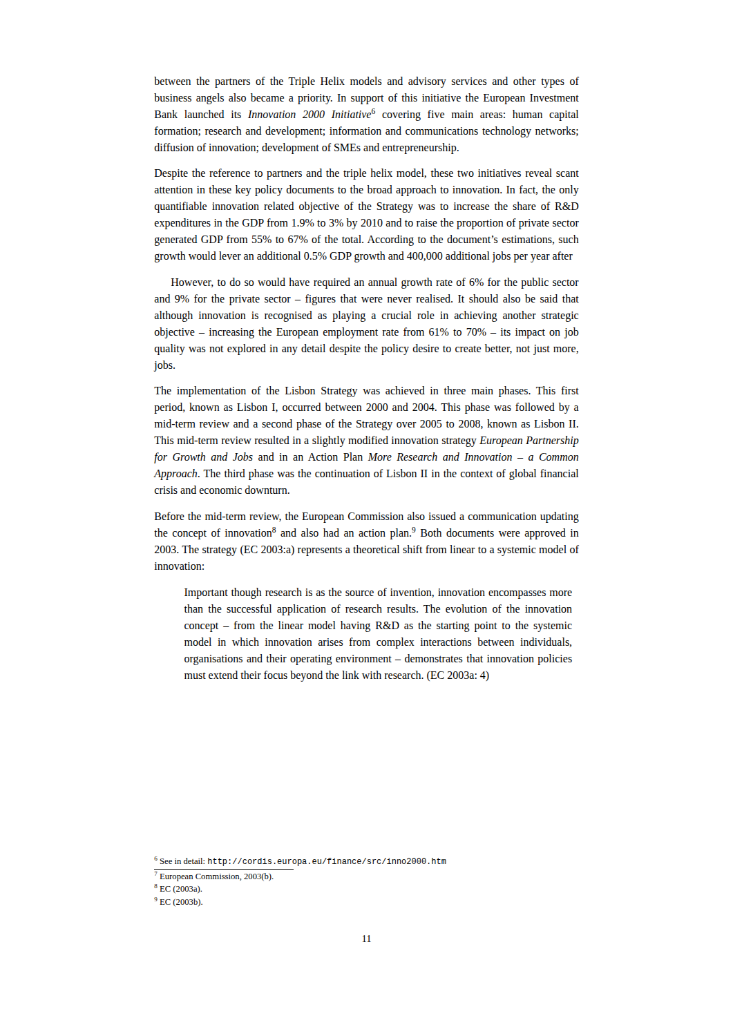between the partners of the Triple Helix models and advisory services and other types of business angels also became a priority. In support of this initiative the European Investment Bank launched its Innovation 2000 Initiative6 covering five main areas: human capital formation; research and development; information and communications technology networks; diffusion of innovation; development of SMEs and entrepreneurship.
Despite the reference to partners and the triple helix model, these two initiatives reveal scant attention in these key policy documents to the broad approach to innovation. In fact, the only quantifiable innovation related objective of the Strategy was to increase the share of R&D expenditures in the GDP from 1.9% to 3% by 2010 and to raise the proportion of private sector generated GDP from 55% to 67% of the total. According to the document’s estimations, such growth would lever an additional 0.5% GDP growth and 400,000 additional jobs per year after
However, to do so would have required an annual growth rate of 6% for the public sector and 9% for the private sector – figures that were never realised. It should also be said that although innovation is recognised as playing a crucial role in achieving another strategic objective – increasing the European employment rate from 61% to 70% – its impact on job quality was not explored in any detail despite the policy desire to create better, not just more, jobs.
The implementation of the Lisbon Strategy was achieved in three main phases. This first period, known as Lisbon I, occurred between 2000 and 2004. This phase was followed by a mid-term review and a second phase of the Strategy over 2005 to 2008, known as Lisbon II. This mid-term review resulted in a slightly modified innovation strategy European Partnership for Growth and Jobs and in an Action Plan More Research and Innovation – a Common Approach. The third phase was the continuation of Lisbon II in the context of global financial crisis and economic downturn.
Before the mid-term review, the European Commission also issued a communication updating the concept of innovation8 and also had an action plan.9 Both documents were approved in 2003. The strategy (EC 2003:a) represents a theoretical shift from linear to a systemic model of innovation:
Important though research is as the source of invention, innovation encompasses more than the successful application of research results. The evolution of the innovation concept – from the linear model having R&D as the starting point to the systemic model in which innovation arises from complex interactions between individuals, organisations and their operating environment – demonstrates that innovation policies must extend their focus beyond the link with research. (EC 2003a: 4)
6 See in detail: http://cordis.europa.eu/finance/src/inno2000.htm
7 European Commission, 2003(b).
8 EC (2003a).
9 EC (2003b).
11